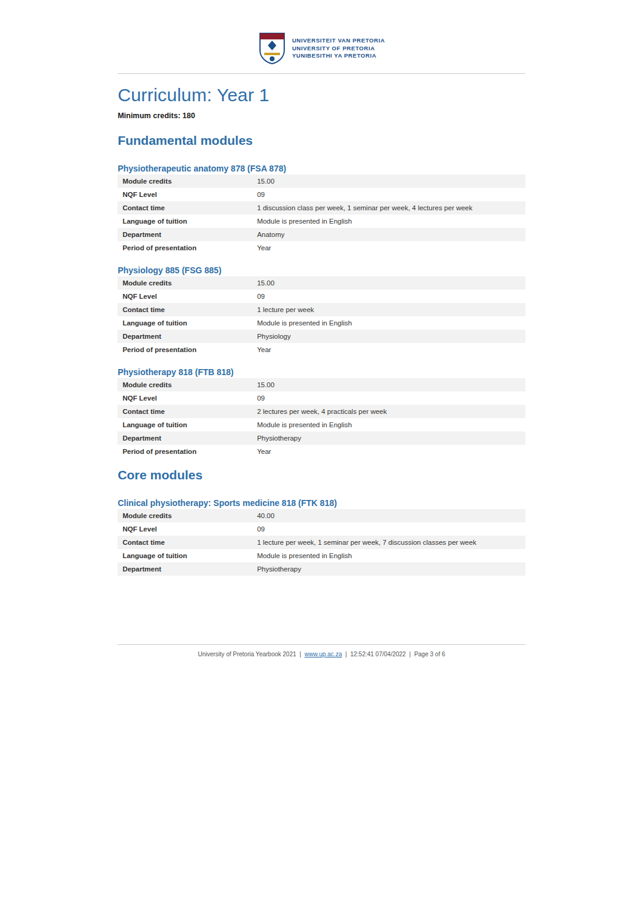UNIVERSITEIT VAN PRETORIA
UNIVERSITY OF PRETORIA
YUNIBESITHI YA PRETORIA
Curriculum: Year 1
Minimum credits: 180
Fundamental modules
Physiotherapeutic anatomy 878 (FSA 878)
| Module credits | 15.00 |
| NQF Level | 09 |
| Contact time | 1 discussion class per week, 1 seminar per week, 4 lectures per week |
| Language of tuition | Module is presented in English |
| Department | Anatomy |
| Period of presentation | Year |
Physiology 885 (FSG 885)
| Module credits | 15.00 |
| NQF Level | 09 |
| Contact time | 1 lecture per week |
| Language of tuition | Module is presented in English |
| Department | Physiology |
| Period of presentation | Year |
Physiotherapy 818 (FTB 818)
| Module credits | 15.00 |
| NQF Level | 09 |
| Contact time | 2 lectures per week, 4 practicals per week |
| Language of tuition | Module is presented in English |
| Department | Physiotherapy |
| Period of presentation | Year |
Core modules
Clinical physiotherapy: Sports medicine 818 (FTK 818)
| Module credits | 40.00 |
| NQF Level | 09 |
| Contact time | 1 lecture per week, 1 seminar per week, 7 discussion classes per week |
| Language of tuition | Module is presented in English |
| Department | Physiotherapy |
University of Pretoria Yearbook 2021 | www.up.ac.za | 12:52:41 07/04/2022 | Page 3 of 6